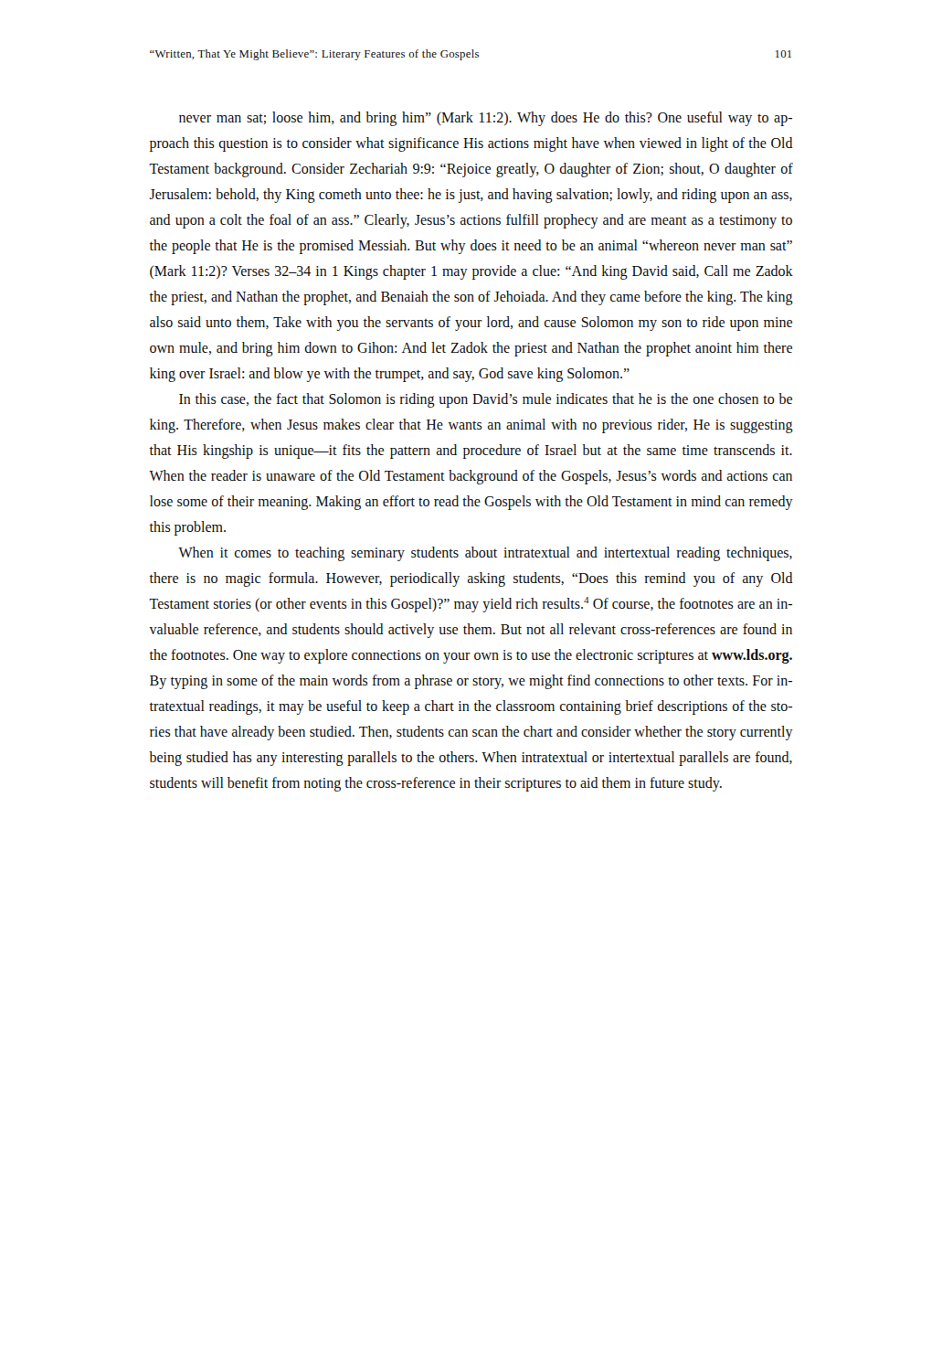“Written, That Ye Might Believe”: Literary Features of the Gospels 101
never man sat; loose him, and bring him” (Mark 11:2). Why does He do this? One useful way to approach this question is to consider what significance His actions might have when viewed in light of the Old Testament background. Consider Zechariah 9:9: “Rejoice greatly, O daughter of Zion; shout, O daughter of Jerusalem: behold, thy King cometh unto thee: he is just, and having salvation; lowly, and riding upon an ass, and upon a colt the foal of an ass.” Clearly, Jesus’s actions fulfill prophecy and are meant as a testimony to the people that He is the promised Messiah. But why does it need to be an animal “whereon never man sat” (Mark 11:2)? Verses 32–34 in 1 Kings chapter 1 may provide a clue: “And king David said, Call me Zadok the priest, and Nathan the prophet, and Benaiah the son of Jehoiada. And they came before the king. The king also said unto them, Take with you the servants of your lord, and cause Solomon my son to ride upon mine own mule, and bring him down to Gihon: And let Zadok the priest and Nathan the prophet anoint him there king over Israel: and blow ye with the trumpet, and say, God save king Solomon.”
In this case, the fact that Solomon is riding upon David’s mule indicates that he is the one chosen to be king. Therefore, when Jesus makes clear that He wants an animal with no previous rider, He is suggesting that His kingship is unique—it fits the pattern and procedure of Israel but at the same time transcends it. When the reader is unaware of the Old Testament background of the Gospels, Jesus’s words and actions can lose some of their meaning. Making an effort to read the Gospels with the Old Testament in mind can remedy this problem.
When it comes to teaching seminary students about intratextual and intertextual reading techniques, there is no magic formula. However, periodically asking students, “Does this remind you of any Old Testament stories (or other events in this Gospel)?” may yield rich results.4 Of course, the footnotes are an invaluable reference, and students should actively use them. But not all relevant cross-references are found in the footnotes. One way to explore connections on your own is to use the electronic scriptures at www.lds.org. By typing in some of the main words from a phrase or story, we might find connections to other texts. For intratextual readings, it may be useful to keep a chart in the classroom containing brief descriptions of the stories that have already been studied. Then, students can scan the chart and consider whether the story currently being studied has any interesting parallels to the others. When intratextual or intertextual parallels are found, students will benefit from noting the cross-reference in their scriptures to aid them in future study.